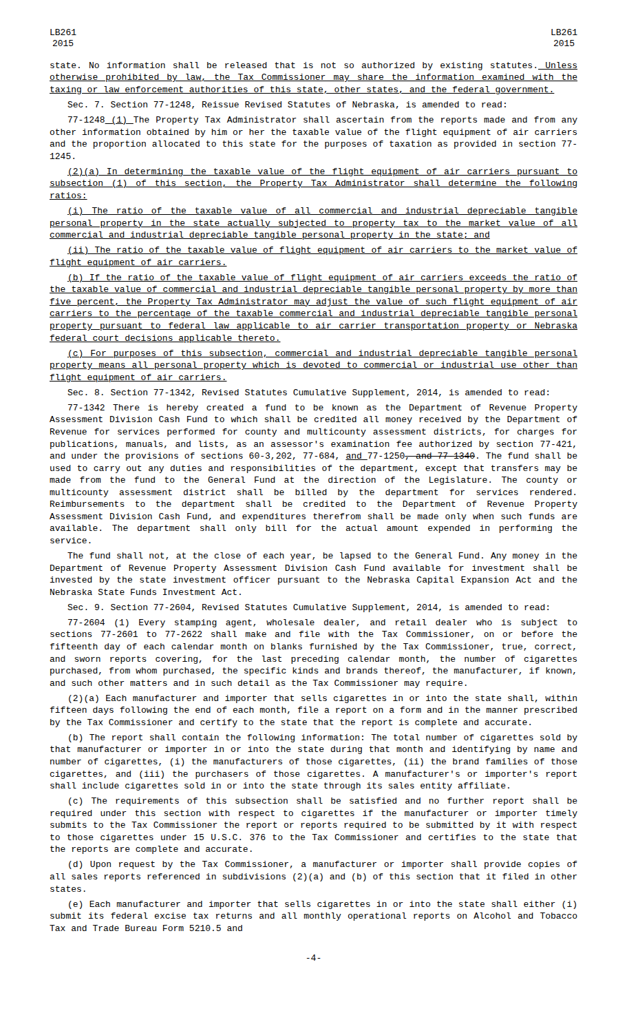LB261
2015
LB261
2015
state. No information shall be released that is not so authorized by existing statutes. Unless otherwise prohibited by law, the Tax Commissioner may share the information examined with the taxing or law enforcement authorities of this state, other states, and the federal government.
Sec. 7. Section 77-1248, Reissue Revised Statutes of Nebraska, is amended to read:
77-1248 (1) The Property Tax Administrator shall ascertain from the reports made and from any other information obtained by him or her the taxable value of the flight equipment of air carriers and the proportion allocated to this state for the purposes of taxation as provided in section 77-1245.
(2)(a) In determining the taxable value of the flight equipment of air carriers pursuant to subsection (1) of this section, the Property Tax Administrator shall determine the following ratios:
(i) The ratio of the taxable value of all commercial and industrial depreciable tangible personal property in the state actually subjected to property tax to the market value of all commercial and industrial depreciable tangible personal property in the state; and
(ii) The ratio of the taxable value of flight equipment of air carriers to the market value of flight equipment of air carriers.
(b) If the ratio of the taxable value of flight equipment of air carriers exceeds the ratio of the taxable value of commercial and industrial depreciable tangible personal property by more than five percent, the Property Tax Administrator may adjust the value of such flight equipment of air carriers to the percentage of the taxable commercial and industrial depreciable tangible personal property pursuant to federal law applicable to air carrier transportation property or Nebraska federal court decisions applicable thereto.
(c) For purposes of this subsection, commercial and industrial depreciable tangible personal property means all personal property which is devoted to commercial or industrial use other than flight equipment of air carriers.
Sec. 8. Section 77-1342, Revised Statutes Cumulative Supplement, 2014, is amended to read:
77-1342 There is hereby created a fund to be known as the Department of Revenue Property Assessment Division Cash Fund to which shall be credited all money received by the Department of Revenue for services performed for county and multicounty assessment districts, for charges for publications, manuals, and lists, as an assessor's examination fee authorized by section 77-421, and under the provisions of sections 60-3,202, 77-684, and 77-1250, and 77-1340. The fund shall be used to carry out any duties and responsibilities of the department, except that transfers may be made from the fund to the General Fund at the direction of the Legislature. The county or multicounty assessment district shall be billed by the department for services rendered. Reimbursements to the department shall be credited to the Department of Revenue Property Assessment Division Cash Fund, and expenditures therefrom shall be made only when such funds are available. The department shall only bill for the actual amount expended in performing the service.
The fund shall not, at the close of each year, be lapsed to the General Fund. Any money in the Department of Revenue Property Assessment Division Cash Fund available for investment shall be invested by the state investment officer pursuant to the Nebraska Capital Expansion Act and the Nebraska State Funds Investment Act.
Sec. 9. Section 77-2604, Revised Statutes Cumulative Supplement, 2014, is amended to read:
77-2604 (1) Every stamping agent, wholesale dealer, and retail dealer who is subject to sections 77-2601 to 77-2622 shall make and file with the Tax Commissioner, on or before the fifteenth day of each calendar month on blanks furnished by the Tax Commissioner, true, correct, and sworn reports covering, for the last preceding calendar month, the number of cigarettes purchased, from whom purchased, the specific kinds and brands thereof, the manufacturer, if known, and such other matters and in such detail as the Tax Commissioner may require.
(2)(a) Each manufacturer and importer that sells cigarettes in or into the state shall, within fifteen days following the end of each month, file a report on a form and in the manner prescribed by the Tax Commissioner and certify to the state that the report is complete and accurate.
(b) The report shall contain the following information: The total number of cigarettes sold by that manufacturer or importer in or into the state during that month and identifying by name and number of cigarettes, (i) the manufacturers of those cigarettes, (ii) the brand families of those cigarettes, and (iii) the purchasers of those cigarettes. A manufacturer's or importer's report shall include cigarettes sold in or into the state through its sales entity affiliate.
(c) The requirements of this subsection shall be satisfied and no further report shall be required under this section with respect to cigarettes if the manufacturer or importer timely submits to the Tax Commissioner the report or reports required to be submitted by it with respect to those cigarettes under 15 U.S.C. 376 to the Tax Commissioner and certifies to the state that the reports are complete and accurate.
(d) Upon request by the Tax Commissioner, a manufacturer or importer shall provide copies of all sales reports referenced in subdivisions (2)(a) and (b) of this section that it filed in other states.
(e) Each manufacturer and importer that sells cigarettes in or into the state shall either (i) submit its federal excise tax returns and all monthly operational reports on Alcohol and Tobacco Tax and Trade Bureau Form 5210.5 and
-4-